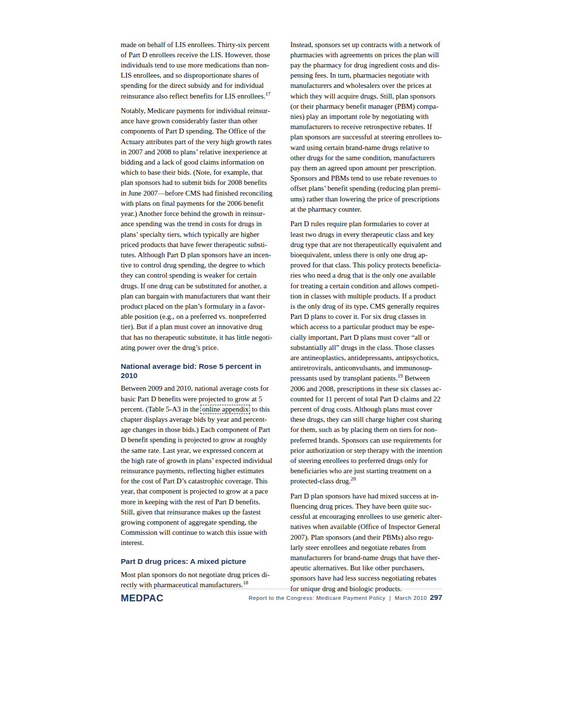made on behalf of LIS enrollees. Thirty-six percent of Part D enrollees receive the LIS. However, those individuals tend to use more medications than non-LIS enrollees, and so disproportionate shares of spending for the direct subsidy and for individual reinsurance also reflect benefits for LIS enrollees.17
Notably, Medicare payments for individual reinsurance have grown considerably faster than other components of Part D spending. The Office of the Actuary attributes part of the very high growth rates in 2007 and 2008 to plans’ relative inexperience at bidding and a lack of good claims information on which to base their bids. (Note, for example, that plan sponsors had to submit bids for 2008 benefits in June 2007—before CMS had finished reconciling with plans on final payments for the 2006 benefit year.) Another force behind the growth in reinsurance spending was the trend in costs for drugs in plans’ specialty tiers, which typically are higher priced products that have fewer therapeutic substitutes. Although Part D plan sponsors have an incentive to control drug spending, the degree to which they can control spending is weaker for certain drugs. If one drug can be substituted for another, a plan can bargain with manufacturers that want their product placed on the plan’s formulary in a favorable position (e.g., on a preferred vs. nonpreferred tier). But if a plan must cover an innovative drug that has no therapeutic substitute, it has little negotiating power over the drug’s price.
National average bid: Rose 5 percent in 2010
Between 2009 and 2010, national average costs for basic Part D benefits were projected to grow at 5 percent. (Table 5-A3 in the online appendix to this chapter displays average bids by year and percentage changes in those bids.) Each component of Part D benefit spending is projected to grow at roughly the same rate. Last year, we expressed concern at the high rate of growth in plans’ expected individual reinsurance payments, reflecting higher estimates for the cost of Part D’s catastrophic coverage. This year, that component is projected to grow at a pace more in keeping with the rest of Part D benefits. Still, given that reinsurance makes up the fastest growing component of aggregate spending, the Commission will continue to watch this issue with interest.
Part D drug prices: A mixed picture
Most plan sponsors do not negotiate drug prices directly with pharmaceutical manufacturers.18 Instead, sponsors set up contracts with a network of pharmacies with agreements on prices the plan will pay the pharmacy for drug ingredient costs and dispensing fees. In turn, pharmacies negotiate with manufacturers and wholesalers over the prices at which they will acquire drugs. Still, plan sponsors (or their pharmacy benefit manager (PBM) companies) play an important role by negotiating with manufacturers to receive retrospective rebates. If plan sponsors are successful at steering enrollees toward using certain brand-name drugs relative to other drugs for the same condition, manufacturers pay them an agreed upon amount per prescription. Sponsors and PBMs tend to use rebate revenues to offset plans’ benefit spending (reducing plan premiums) rather than lowering the price of prescriptions at the pharmacy counter.
Part D rules require plan formularies to cover at least two drugs in every therapeutic class and key drug type that are not therapeutically equivalent and bioequivalent, unless there is only one drug approved for that class. This policy protects beneficiaries who need a drug that is the only one available for treating a certain condition and allows competition in classes with multiple products. If a product is the only drug of its type, CMS generally requires Part D plans to cover it. For six drug classes in which access to a particular product may be especially important, Part D plans must cover “all or substantially all” drugs in the class. Those classes are antineoplastics, antidepressants, antipsychotics, antiretrovirals, anticonvulsants, and immunosuppressants used by transplant patients.19 Between 2006 and 2008, prescriptions in these six classes accounted for 11 percent of total Part D claims and 22 percent of drug costs. Although plans must cover these drugs, they can still charge higher cost sharing for them, such as by placing them on tiers for nonpreferred brands. Sponsors can use requirements for prior authorization or step therapy with the intention of steering enrollees to preferred drugs only for beneficiaries who are just starting treatment on a protected-class drug.20
Part D plan sponsors have had mixed success at influencing drug prices. They have been quite successful at encouraging enrollees to use generic alternatives when available (Office of Inspector General 2007). Plan sponsors (and their PBMs) also regularly steer enrollees and negotiate rebates from manufacturers for brand-name drugs that have therapeutic alternatives. But like other purchasers, sponsors have had less success negotiating rebates for unique drug and biologic products.
MEDPAC
Report to the Congress: Medicare Payment Policy | March 2010297